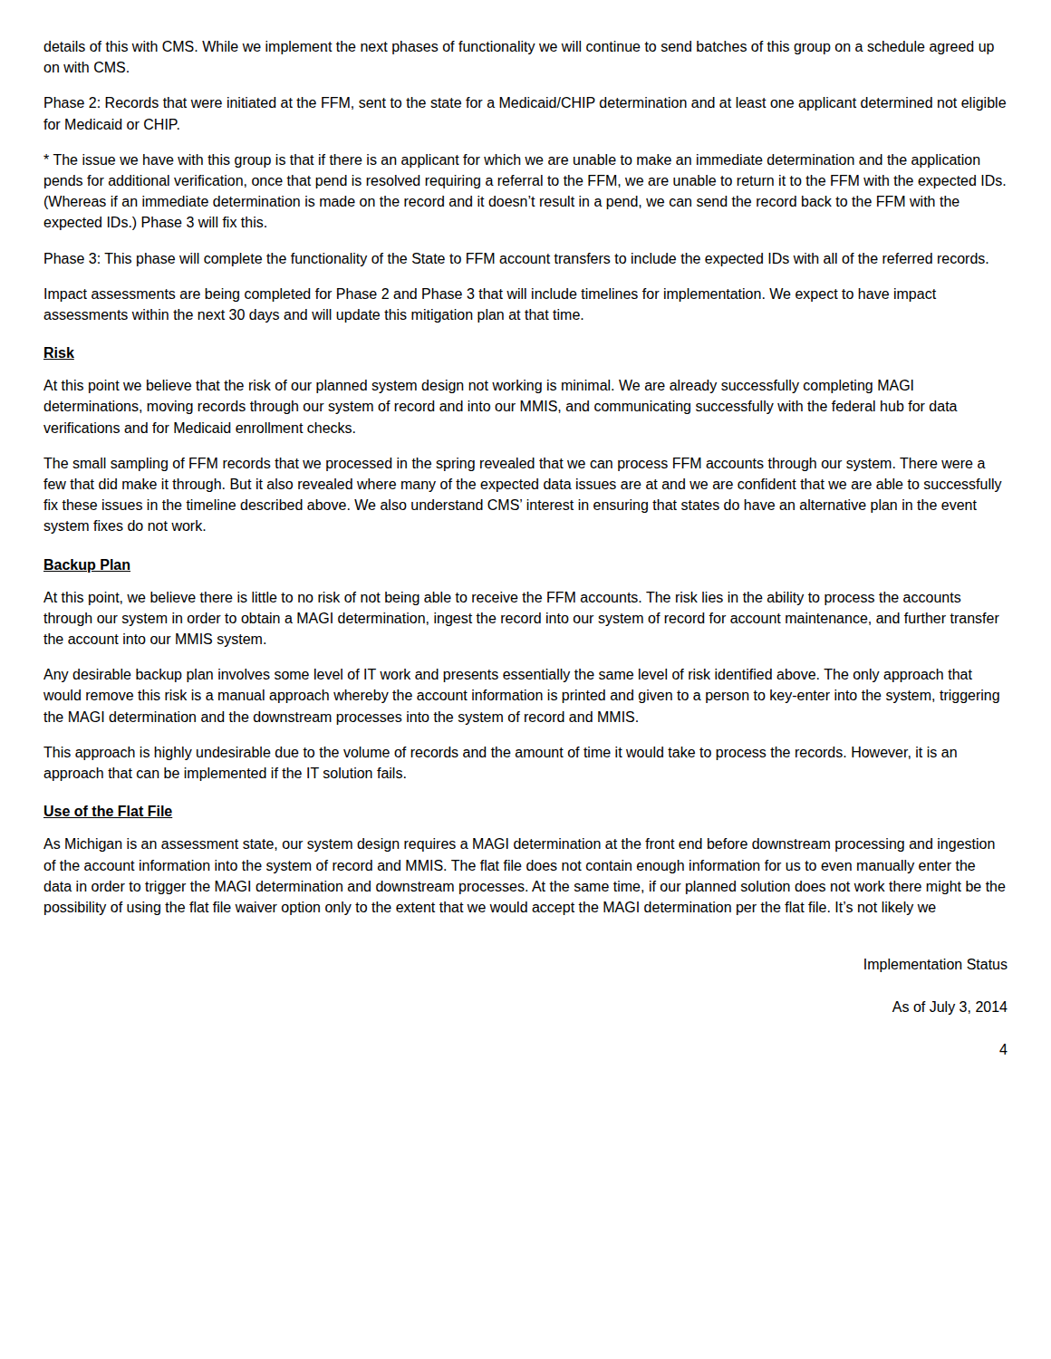details of this with CMS. While we implement the next phases of functionality we will continue to send batches of this group on a schedule agreed up on with CMS.
Phase 2: Records that were initiated at the FFM, sent to the state for a Medicaid/CHIP determination and at least one applicant determined not eligible for Medicaid or CHIP.
* The issue we have with this group is that if there is an applicant for which we are unable to make an immediate determination and the application pends for additional verification, once that pend is resolved requiring a referral to the FFM, we are unable to return it to the FFM with the expected IDs. (Whereas if an immediate determination is made on the record and it doesn’t result in a pend, we can send the record back to the FFM with the expected IDs.) Phase 3 will fix this.
Phase 3: This phase will complete the functionality of the State to FFM account transfers to include the expected IDs with all of the referred records.
Impact assessments are being completed for Phase 2 and Phase 3 that will include timelines for implementation. We expect to have impact assessments within the next 30 days and will update this mitigation plan at that time.
Risk
At this point we believe that the risk of our planned system design not working is minimal. We are already successfully completing MAGI determinations, moving records through our system of record and into our MMIS, and communicating successfully with the federal hub for data verifications and for Medicaid enrollment checks.
The small sampling of FFM records that we processed in the spring revealed that we can process FFM accounts through our system. There were a few that did make it through. But it also revealed where many of the expected data issues are at and we are confident that we are able to successfully fix these issues in the timeline described above. We also understand CMS’ interest in ensuring that states do have an alternative plan in the event system fixes do not work.
Backup Plan
At this point, we believe there is little to no risk of not being able to receive the FFM accounts. The risk lies in the ability to process the accounts through our system in order to obtain a MAGI determination, ingest the record into our system of record for account maintenance, and further transfer the account into our MMIS system.
Any desirable backup plan involves some level of IT work and presents essentially the same level of risk identified above. The only approach that would remove this risk is a manual approach whereby the account information is printed and given to a person to key-enter into the system, triggering the MAGI determination and the downstream processes into the system of record and MMIS.
This approach is highly undesirable due to the volume of records and the amount of time it would take to process the records. However, it is an approach that can be implemented if the IT solution fails.
Use of the Flat File
As Michigan is an assessment state, our system design requires a MAGI determination at the front end before downstream processing and ingestion of the account information into the system of record and MMIS. The flat file does not contain enough information for us to even manually enter the data in order to trigger the MAGI determination and downstream processes. At the same time, if our planned solution does not work there might be the possibility of using the flat file waiver option only to the extent that we would accept the MAGI determination per the flat file. It’s not likely we
Implementation Status
As of July 3, 2014
4